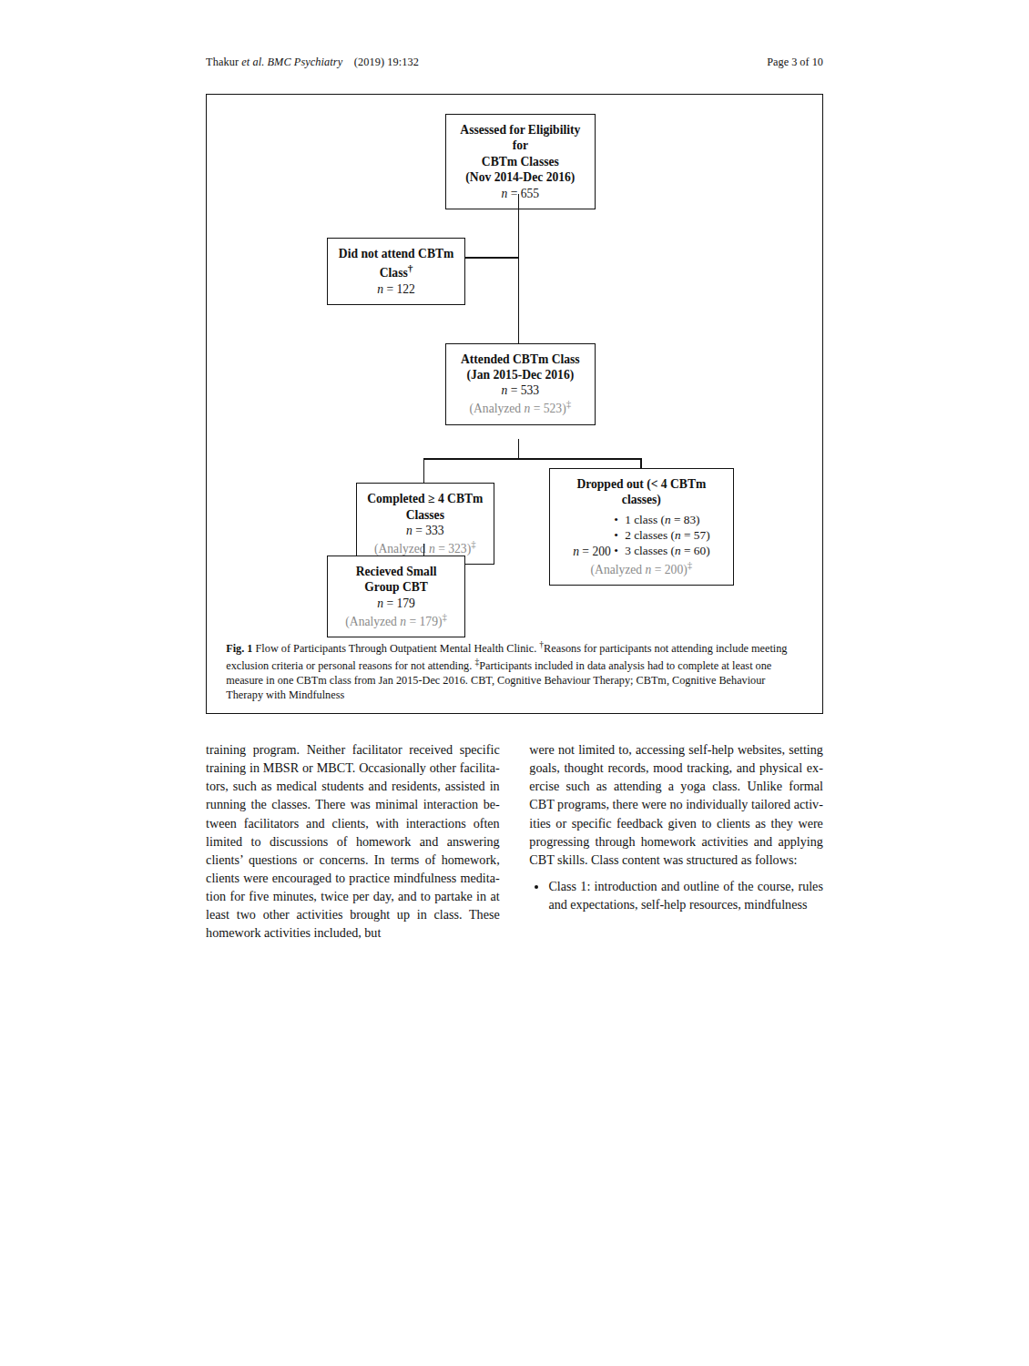Thakur et al. BMC Psychiatry (2019) 19:132
Page 3 of 10
Assessed for Eligibility for
CBTm Classes
(Nov 2014-Dec 2016)
n = 655
Did not attend CBTm Class†
n = 122
Attended CBTm Class
(Jan 2015-Dec 2016)
n = 533
(Analyzed n = 523)‡
Completed ≥ 4 CBTm Classes
n = 333
(Analyzed n = 323)‡
Dropped out (< 4 CBTm classes)
n = 200
1 class (n = 83)
2 classes (n = 57)
3 classes (n = 60)
(Analyzed n = 200)‡
Recieved Small Group CBT
n = 179
(Analyzed n = 179)‡
Fig. 1 Flow of Participants Through Outpatient Mental Health Clinic. †Reasons for participants not attending include meeting exclusion criteria or personal reasons for not attending. ‡Participants included in data analysis had to complete at least one measure in one CBTm class from Jan 2015-Dec 2016. CBT, Cognitive Behaviour Therapy; CBTm, Cognitive Behaviour Therapy with Mindfulness
training program. Neither facilitator received specific training in MBSR or MBCT. Occasionally other facilitators, such as medical students and residents, assisted in running the classes. There was minimal interaction between facilitators and clients, with interactions often limited to discussions of homework and answering clients’ questions or concerns. In terms of homework, clients were encouraged to practice mindfulness meditation for five minutes, twice per day, and to partake in at least two other activities brought up in class. These homework activities included, but
were not limited to, accessing self-help websites, setting goals, thought records, mood tracking, and physical exercise such as attending a yoga class. Unlike formal CBT programs, there were no individually tailored activities or specific feedback given to clients as they were progressing through homework activities and applying CBT skills. Class content was structured as follows:
Class 1: introduction and outline of the course, rules and expectations, self-help resources, mindfulness